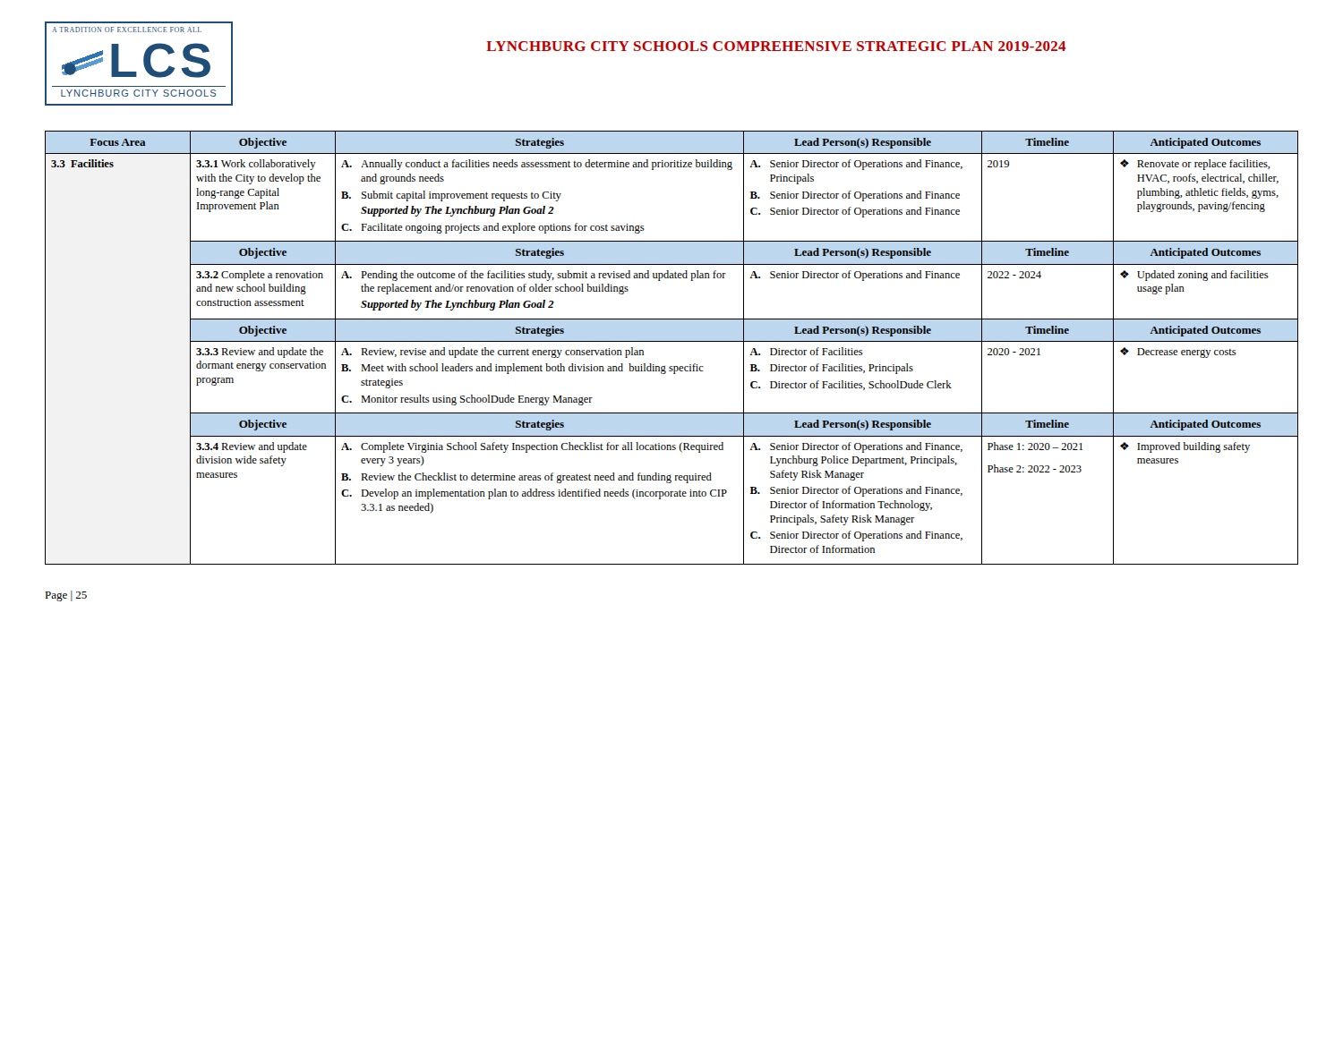A Tradition of Excellence for All
LCS
LYNCHBURG CITY SCHOOLS
Lynchburg City Schools Comprehensive Strategic Plan 2019-2024
| Focus Area | Objective | Strategies | Lead Person(s) Responsible | Timeline | Anticipated Outcomes |
| --- | --- | --- | --- | --- | --- |
| 3.3 Facilities | 3.3.1 Work collaboratively with the City to develop the long-range Capital Improvement Plan | A. Annually conduct a facilities needs assessment to determine and prioritize building and grounds needs B. Submit capital improvement requests to City Supported by The Lynchburg Plan Goal 2 C. Facilitate ongoing projects and explore options for cost savings | A. Senior Director of Operations and Finance, Principals B. Senior Director of Operations and Finance C. Senior Director of Operations and Finance | 2019 | Renovate or replace facilities, HVAC, roofs, electrical, chiller, plumbing, athletic fields, gyms, playgrounds, paving/fencing |
| Objective | Strategies | Lead Person(s) Responsible | Timeline | Anticipated Outcomes |
| 3.3.2 Complete a renovation and new school building construction assessment | A. Pending the outcome of the facilities study, submit a revised and updated plan for the replacement and/or renovation of older school buildings Supported by The Lynchburg Plan Goal 2 | A. Senior Director of Operations and Finance | 2022 - 2024 | Updated zoning and facilities usage plan |
| Objective | Strategies | Lead Person(s) Responsible | Timeline | Anticipated Outcomes |
| 3.3.3 Review and update the dormant energy conservation program | A. Review, revise and update the current energy conservation plan B. Meet with school leaders and implement both division and building specific strategies C. Monitor results using SchoolDude Energy Manager | A. Director of Facilities B. Director of Facilities, Principals C. Director of Facilities, SchoolDude Clerk | 2020 - 2021 | Decrease energy costs |
| Objective | Strategies | Lead Person(s) Responsible | Timeline | Anticipated Outcomes |
| 3.3.4 Review and update division wide safety measures | A. Complete Virginia School Safety Inspection Checklist for all locations (Required every 3 years) B. Review the Checklist to determine areas of greatest need and funding required C. Develop an implementation plan to address identified needs (incorporate into CIP 3.3.1 as needed) | A. Senior Director of Operations and Finance, Lynchburg Police Department, Principals, Safety Risk Manager B. Senior Director of Operations and Finance, Director of Information Technology, Principals, Safety Risk Manager C. Senior Director of Operations and Finance, Director of Information | Phase 1: 2020 – 2021 Phase 2: 2022 - 2023 | Improved building safety measures |
Page | 25